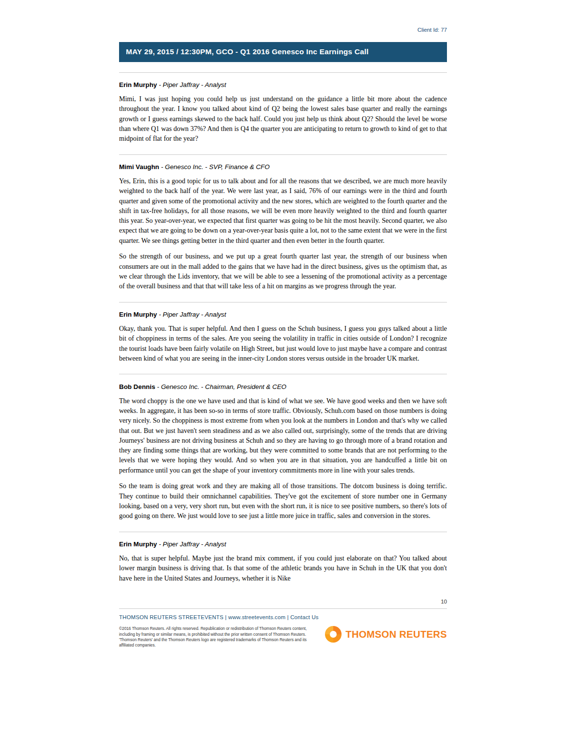Client Id: 77
MAY 29, 2015 / 12:30PM, GCO - Q1 2016 Genesco Inc Earnings Call
Erin Murphy - Piper Jaffray - Analyst
Mimi, I was just hoping you could help us just understand on the guidance a little bit more about the cadence throughout the year. I know you talked about kind of Q2 being the lowest sales base quarter and really the earnings growth or I guess earnings skewed to the back half. Could you just help us think about Q2? Should the level be worse than where Q1 was down 37%? And then is Q4 the quarter you are anticipating to return to growth to kind of get to that midpoint of flat for the year?
Mimi Vaughn - Genesco Inc. - SVP, Finance & CFO
Yes, Erin, this is a good topic for us to talk about and for all the reasons that we described, we are much more heavily weighted to the back half of the year. We were last year, as I said, 76% of our earnings were in the third and fourth quarter and given some of the promotional activity and the new stores, which are weighted to the fourth quarter and the shift in tax-free holidays, for all those reasons, we will be even more heavily weighted to the third and fourth quarter this year. So year-over-year, we expected that first quarter was going to be hit the most heavily. Second quarter, we also expect that we are going to be down on a year-over-year basis quite a lot, not to the same extent that we were in the first quarter. We see things getting better in the third quarter and then even better in the fourth quarter.
So the strength of our business, and we put up a great fourth quarter last year, the strength of our business when consumers are out in the mall added to the gains that we have had in the direct business, gives us the optimism that, as we clear through the Lids inventory, that we will be able to see a lessening of the promotional activity as a percentage of the overall business and that that will take less of a hit on margins as we progress through the year.
Erin Murphy - Piper Jaffray - Analyst
Okay, thank you. That is super helpful. And then I guess on the Schuh business, I guess you guys talked about a little bit of choppiness in terms of the sales. Are you seeing the volatility in traffic in cities outside of London? I recognize the tourist loads have been fairly volatile on High Street, but just would love to just maybe have a compare and contrast between kind of what you are seeing in the inner-city London stores versus outside in the broader UK market.
Bob Dennis - Genesco Inc. - Chairman, President & CEO
The word choppy is the one we have used and that is kind of what we see. We have good weeks and then we have soft weeks. In aggregate, it has been so-so in terms of store traffic. Obviously, Schuh.com based on those numbers is doing very nicely. So the choppiness is most extreme from when you look at the numbers in London and that's why we called that out. But we just haven't seen steadiness and as we also called out, surprisingly, some of the trends that are driving Journeys' business are not driving business at Schuh and so they are having to go through more of a brand rotation and they are finding some things that are working, but they were committed to some brands that are not performing to the levels that we were hoping they would. And so when you are in that situation, you are handcuffed a little bit on performance until you can get the shape of your inventory commitments more in line with your sales trends.
So the team is doing great work and they are making all of those transitions. The dotcom business is doing terrific. They continue to build their omnichannel capabilities. They've got the excitement of store number one in Germany looking, based on a very, very short run, but even with the short run, it is nice to see positive numbers, so there's lots of good going on there. We just would love to see just a little more juice in traffic, sales and conversion in the stores.
Erin Murphy - Piper Jaffray - Analyst
No, that is super helpful. Maybe just the brand mix comment, if you could just elaborate on that? You talked about lower margin business is driving that. Is that some of the athletic brands you have in Schuh in the UK that you don't have here in the United States and Journeys, whether it is Nike
10
THOMSON REUTERS STREETEVENTS | www.streetevents.com | Contact Us
©2016 Thomson Reuters. All rights reserved. Republication or redistribution of Thomson Reuters content, including by framing or similar means, is prohibited without the prior written consent of Thomson Reuters. 'Thomson Reuters' and the Thomson Reuters logo are registered trademarks of Thomson Reuters and its affiliated companies.
THOMSON REUTERS